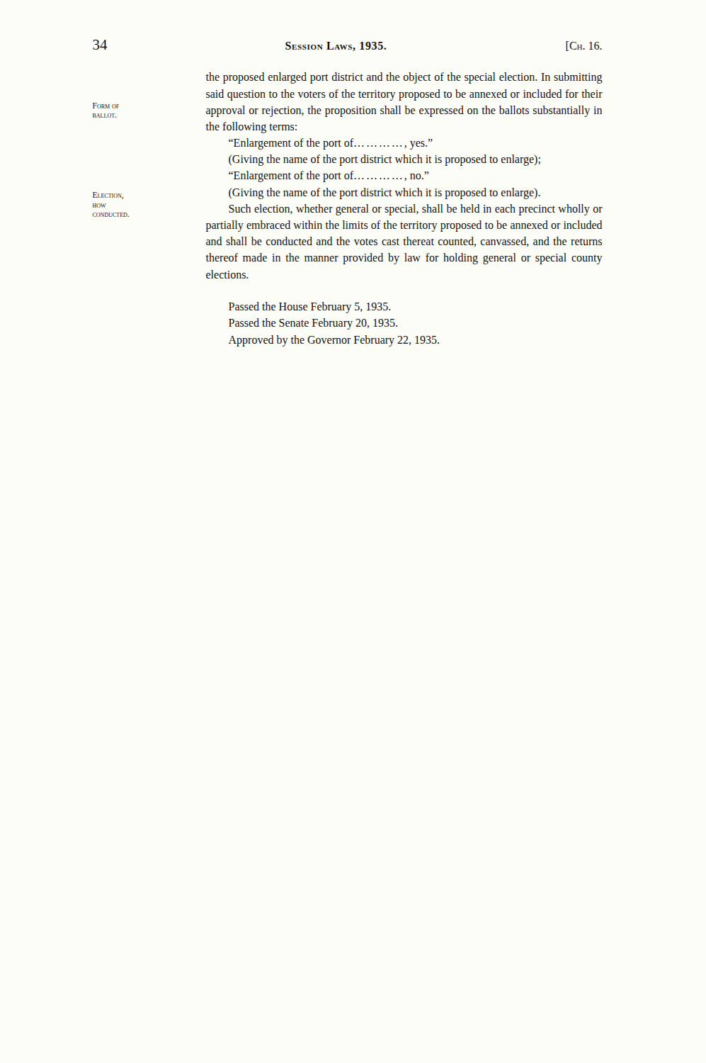34
Session Laws, 1935.
[Ch. 16.
the proposed enlarged port district and the object of the special election. In submitting said question to the voters of the territory proposed to be annexed or included for their approval or rejection, the proposition shall be expressed on the ballots substantially in the following terms:
Form of
ballot.
“Enlargement of the port of…………, yes.”
(Giving the name of the port district which it is proposed to enlarge);
“Enlargement of the port of…………, no.”
(Giving the name of the port district which it is proposed to enlarge).
Election,
how
conducted.
Such election, whether general or special, shall be held in each precinct wholly or partially embraced within the limits of the territory proposed to be annexed or included and shall be conducted and the votes cast thereat counted, canvassed, and the returns thereof made in the manner provided by law for holding general or special county elections.
Passed the House February 5, 1935.
Passed the Senate February 20, 1935.
Approved by the Governor February 22, 1935.